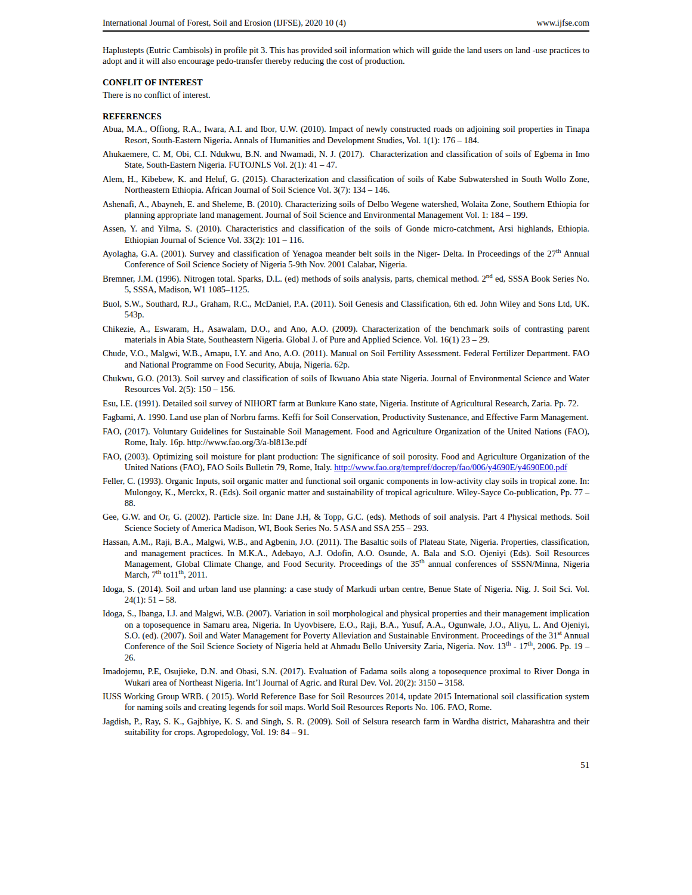International Journal of Forest, Soil and Erosion (IJFSE), 2020 10 (4) www.ijfse.com
Haplustepts (Eutric Cambisols) in profile pit 3. This has provided soil information which will guide the land users on land -use practices to adopt and it will also encourage pedo-transfer thereby reducing the cost of production.
Conflit of Interest
There is no conflict of interest.
References
Abua, M.A., Offiong, R.A., Iwara, A.I. and Ibor, U.W. (2010). Impact of newly constructed roads on adjoining soil properties in Tinapa Resort, South-Eastern Nigeria. Annals of Humanities and Development Studies, Vol. 1(1): 176 – 184.
Ahukaemere, C. M, Obi, C.I. Ndukwu, B.N. and Nwamadi, N. J. (2017). Characterization and classification of soils of Egbema in Imo State, South-Eastern Nigeria. FUTOJNLS Vol. 2(1): 41 – 47.
Alem, H., Kibebew, K. and Heluf, G. (2015). Characterization and classification of soils of Kabe Subwatershed in South Wollo Zone, Northeastern Ethiopia. African Journal of Soil Science Vol. 3(7): 134 – 146.
Ashenafi, A., Abayneh, E. and Sheleme, B. (2010). Characterizing soils of Delbo Wegene watershed, Wolaita Zone, Southern Ethiopia for planning appropriate land management. Journal of Soil Science and Environmental Management Vol. 1: 184 – 199.
Assen, Y. and Yilma, S. (2010). Characteristics and classification of the soils of Gonde micro-catchment, Arsi highlands, Ethiopia. Ethiopian Journal of Science Vol. 33(2): 101 – 116.
Ayolagha, G.A. (2001). Survey and classification of Yenagoa meander belt soils in the Niger- Delta. In Proceedings of the 27th Annual Conference of Soil Science Society of Nigeria 5-9th Nov. 2001 Calabar, Nigeria.
Bremner, J.M. (1996). Nitrogen total. Sparks, D.L. (ed) methods of soils analysis, parts, chemical method. 2nd ed, SSSA Book Series No. 5, SSSA, Madison, W1 1085–1125.
Buol, S.W., Southard, R.J., Graham, R.C., McDaniel, P.A. (2011). Soil Genesis and Classification, 6th ed. John Wiley and Sons Ltd, UK. 543p.
Chikezie, A., Eswaram, H., Asawalam, D.O., and Ano, A.O. (2009). Characterization of the benchmark soils of contrasting parent materials in Abia State, Southeastern Nigeria. Global J. of Pure and Applied Science. Vol. 16(1) 23 – 29.
Chude, V.O., Malgwi, W.B., Amapu, I.Y. and Ano, A.O. (2011). Manual on Soil Fertility Assessment. Federal Fertilizer Department. FAO and National Programme on Food Security, Abuja, Nigeria. 62p.
Chukwu, G.O. (2013). Soil survey and classification of soils of Ikwuano Abia state Nigeria. Journal of Environmental Science and Water Resources Vol. 2(5): 150 – 156.
Esu, I.E. (1991). Detailed soil survey of NIHORT farm at Bunkure Kano state, Nigeria. Institute of Agricultural Research, Zaria. Pp. 72.
Fagbami, A. 1990. Land use plan of Norbru farms. Keffi for Soil Conservation, Productivity Sustenance, and Effective Farm Management.
FAO, (2017). Voluntary Guidelines for Sustainable Soil Management. Food and Agriculture Organization of the United Nations (FAO), Rome, Italy. 16p. http://www.fao.org/3/a-bl813e.pdf
FAO, (2003). Optimizing soil moisture for plant production: The significance of soil porosity. Food and Agriculture Organization of the United Nations (FAO), FAO Soils Bulletin 79, Rome, Italy. http://www.fao.org/tempref/docrep/fao/006/y4690E/y4690E00.pdf
Feller, C. (1993). Organic Inputs, soil organic matter and functional soil organic components in low-activity clay soils in tropical zone. In: Mulongoy, K., Merckx, R. (Eds). Soil organic matter and sustainability of tropical agriculture. Wiley-Sayce Co-publication, Pp. 77 – 88.
Gee, G.W. and Or, G. (2002). Particle size. In: Dane J.H, & Topp, G.C. (eds). Methods of soil analysis. Part 4 Physical methods. Soil Science Society of America Madison, WI, Book Series No. 5 ASA and SSA 255 – 293.
Hassan, A.M., Raji, B.A., Malgwi, W.B., and Agbenin, J.O. (2011). The Basaltic soils of Plateau State, Nigeria. Properties, classification, and management practices. In M.K.A., Adebayo, A.J. Odofin, A.O. Osunde, A. Bala and S.O. Ojeniyi (Eds). Soil Resources Management, Global Climate Change, and Food Security. Proceedings of the 35th annual conferences of SSSN/Minna, Nigeria March, 7th to11th, 2011.
Idoga, S. (2014). Soil and urban land use planning: a case study of Markudi urban centre, Benue State of Nigeria. Nig. J. Soil Sci. Vol. 24(1): 51 – 58.
Idoga, S., Ibanga, I.J. and Malgwi, W.B. (2007). Variation in soil morphological and physical properties and their management implication on a toposequence in Samaru area, Nigeria. In Uyovbisere, E.O., Raji, B.A., Yusuf, A.A., Ogunwale, J.O., Aliyu, L. And Ojeniyi, S.O. (ed). (2007). Soil and Water Management for Poverty Alleviation and Sustainable Environment. Proceedings of the 31st Annual Conference of the Soil Science Society of Nigeria held at Ahmadu Bello University Zaria, Nigeria. Nov. 13th - 17th, 2006. Pp. 19 – 26.
Imadojemu, P.E, Osujieke, D.N. and Obasi, S.N. (2017). Evaluation of Fadama soils along a toposequence proximal to River Donga in Wukari area of Northeast Nigeria. Int’l Journal of Agric. and Rural Dev. Vol. 20(2): 3150 – 3158.
IUSS Working Group WRB. ( 2015). World Reference Base for Soil Resources 2014, update 2015 International soil classification system for naming soils and creating legends for soil maps. World Soil Resources Reports No. 106. FAO, Rome.
Jagdish, P., Ray, S. K., Gajbhiye, K. S. and Singh, S. R. (2009). Soil of Selsura research farm in Wardha district, Maharashtra and their suitability for crops. Agropedology, Vol. 19: 84 – 91.
51